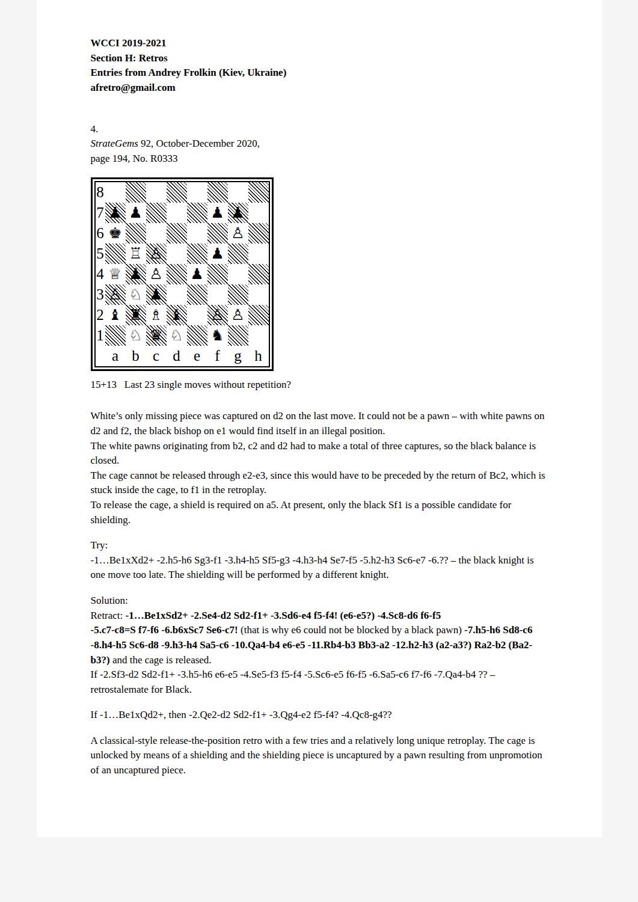WCCI 2019-2021
Section H: Retros
Entries from Andrey Frolkin (Kiev, Ukraine)
afretro@gmail.com
4.
StrateGems 92, October-December 2020,
page 194, No. R0333
| 8 | | | | | | | | |
| 7 | ♟ | ♟ | | | | ♟ | ♟ | |
| 6 | ♚ | | | | | | ♙ | |
| 5 | | ♖ | ♙ | | | ♟ | | |
| 4 | ♕ | ♟ | ♙ | | ♟ | | | |
| 3 | ♙ | ♘ | ♟ | | | | | |
| 2 | ♝ | ♜ | ♗ | ♝ | | ♙ | ♙ | |
| 1 | | ♘ | ♛ | ♘ | | ♞ | | |
| | a | b | c | d | e | f | g | h |
15+13 Last 23 single moves without repetition?
White’s only missing piece was captured on d2 on the last move. It could not be a pawn – with white pawns on d2 and f2, the black bishop on e1 would find itself in an illegal position.
The white pawns originating from b2, c2 and d2 had to make a total of three captures, so the black balance is closed.
The cage cannot be released through e2-e3, since this would have to be preceded by the return of Bc2, which is stuck inside the cage, to f1 in the retroplay.
To release the cage, a shield is required on a5. At present, only the black Sf1 is a possible candidate for shielding.
Try:
-1…Be1xXd2+ -2.h5-h6 Sg3-f1 -3.h4-h5 Sf5-g3 -4.h3-h4 Se7-f5 -5.h2-h3 Sc6-e7 -6.?? – the black knight is one move too late. The shielding will be performed by a different knight.
Solution:
Retract: -1…Be1xSd2+ -2.Se4-d2 Sd2-f1+ -3.Sd6-e4 f5-f4! (e6-e5?) -4.Sc8-d6 f6-f5
-5.c7-c8=S f7-f6 -6.b6xSc7 Se6-c7! (that is why e6 could not be blocked by a black pawn) -7.h5-h6 Sd8-c6 -8.h4-h5 Sc6-d8 -9.h3-h4 Sa5-c6 -10.Qa4-b4 e6-e5 -11.Rb4-b3 Bb3-a2 -12.h2-h3 (a2-a3?) Ra2-b2 (Ba2-b3?) and the cage is released.
If -2.Sf3-d2 Sd2-f1+ -3.h5-h6 e6-e5 -4.Se5-f3 f5-f4 -5.Sc6-e5 f6-f5 -6.Sa5-c6 f7-f6 -7.Qa4-b4 ?? – retrostalemate for Black.
If -1…Be1xQd2+, then -2.Qe2-d2 Sd2-f1+ -3.Qg4-e2 f5-f4? -4.Qc8-g4??
A classical-style release-the-position retro with a few tries and a relatively long unique retroplay. The cage is unlocked by means of a shielding and the shielding piece is uncaptured by a pawn resulting from unpromotion of an uncaptured piece.